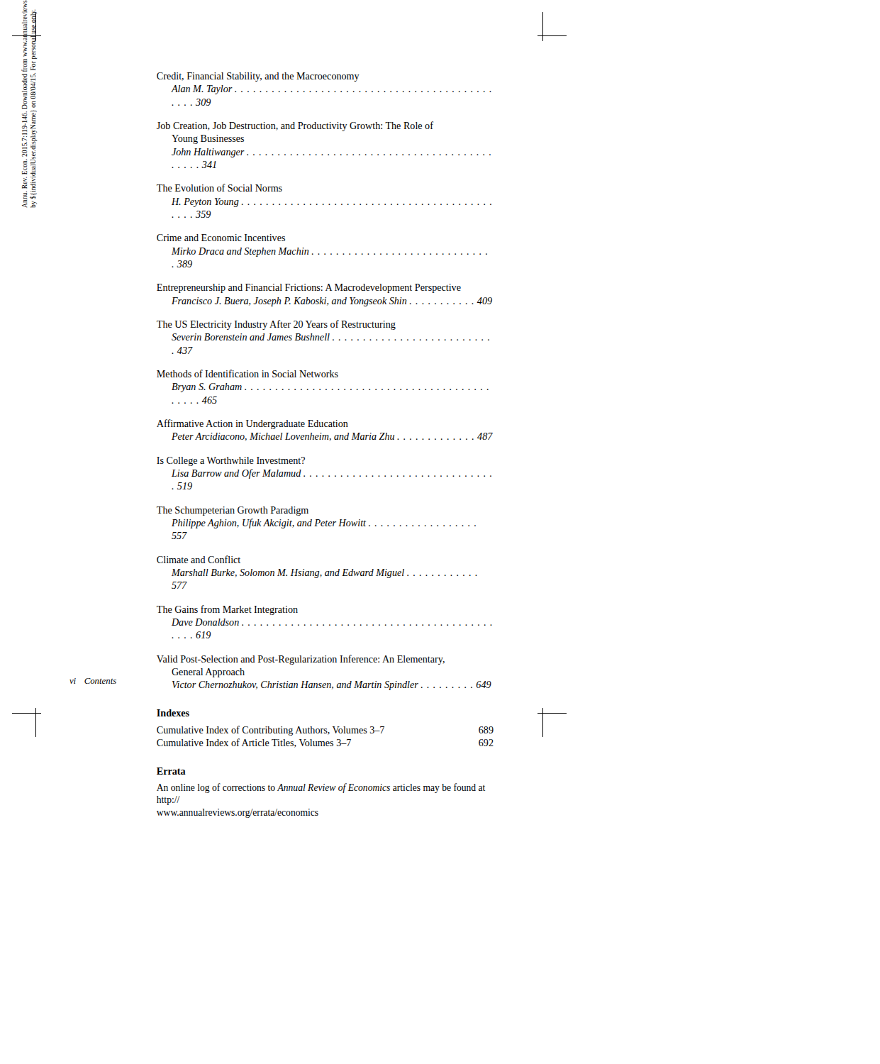Annu. Rev. Econ. 2015.7:119-146. Downloaded from www.annualreviews.org
by ${individualUser.displayName} on 08/04/15. For personal use only.
Credit, Financial Stability, and the Macroeconomy
Alan M. Taylor . . . . . . . . . . . . . . . . . . . . . . . . . . . . . . . . . . . . . . . . . . . . . . 309
Job Creation, Job Destruction, and Productivity Growth: The Role of Young Businesses
John Haltiwanger . . . . . . . . . . . . . . . . . . . . . . . . . . . . . . . . . . . . . . . . . . . . . 341
The Evolution of Social Norms
H. Peyton Young . . . . . . . . . . . . . . . . . . . . . . . . . . . . . . . . . . . . . . . . . . . . . 359
Crime and Economic Incentives
Mirko Draca and Stephen Machin . . . . . . . . . . . . . . . . . . . . . . . . . . . . . . 389
Entrepreneurship and Financial Frictions: A Macrodevelopment Perspective
Francisco J. Buera, Joseph P. Kaboski, and Yongseok Shin . . . . . . . . . . . 409
The US Electricity Industry After 20 Years of Restructuring
Severin Borenstein and James Bushnell . . . . . . . . . . . . . . . . . . . . . . . . . . . 437
Methods of Identification in Social Networks
Bryan S. Graham . . . . . . . . . . . . . . . . . . . . . . . . . . . . . . . . . . . . . . . . . . . . . 465
Affirmative Action in Undergraduate Education
Peter Arcidiacono, Michael Lovenheim, and Maria Zhu . . . . . . . . . . . . . 487
Is College a Worthwhile Investment?
Lisa Barrow and Ofer Malamud . . . . . . . . . . . . . . . . . . . . . . . . . . . . . . . . 519
The Schumpeterian Growth Paradigm
Philippe Aghion, Ufuk Akcigit, and Peter Howitt . . . . . . . . . . . . . . . . . . 557
Climate and Conflict
Marshall Burke, Solomon M. Hsiang, and Edward Miguel . . . . . . . . . . . . 577
The Gains from Market Integration
Dave Donaldson . . . . . . . . . . . . . . . . . . . . . . . . . . . . . . . . . . . . . . . . . . . . . 619
Valid Post-Selection and Post-Regularization Inference: An Elementary, General Approach
Victor Chernozhukov, Christian Hansen, and Martin Spindler . . . . . . . . . 649
Indexes
Cumulative Index of Contributing Authors, Volumes 3–7 689
Cumulative Index of Article Titles, Volumes 3–7 692
Errata
An online log of corrections to Annual Review of Economics articles may be found at http://
www.annualreviews.org/errata/economics
vi Contents